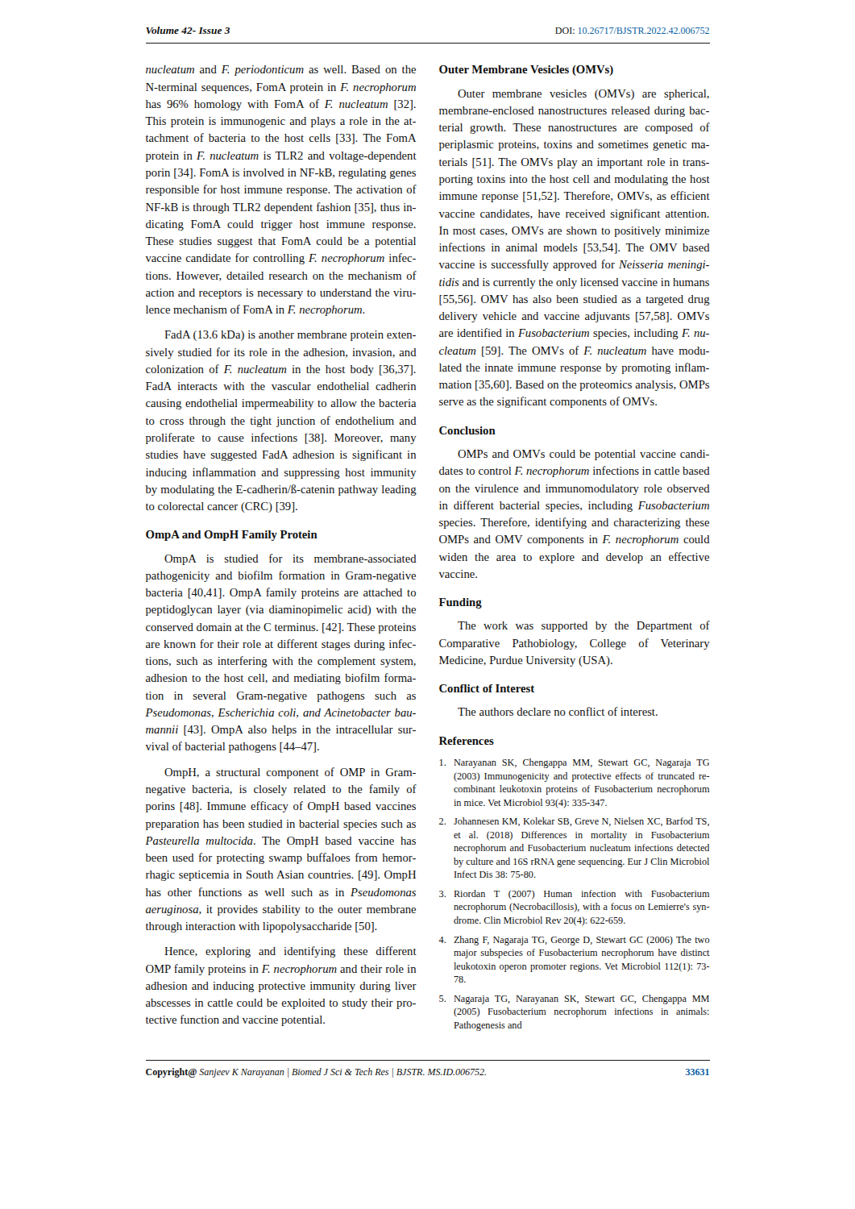Volume 42- Issue 3
DOI: 10.26717/BJSTR.2022.42.006752
nucleatum and F. periodonticum as well. Based on the N-terminal sequences, FomA protein in F. necrophorum has 96% homology with FomA of F. nucleatum [32]. This protein is immunogenic and plays a role in the attachment of bacteria to the host cells [33]. The FomA protein in F. nucleatum is TLR2 and voltage-dependent porin [34]. FomA is involved in NF-kB, regulating genes responsible for host immune response. The activation of NF-kB is through TLR2 dependent fashion [35], thus indicating FomA could trigger host immune response. These studies suggest that FomA could be a potential vaccine candidate for controlling F. necrophorum infections. However, detailed research on the mechanism of action and receptors is necessary to understand the virulence mechanism of FomA in F. necrophorum.
FadA (13.6 kDa) is another membrane protein extensively studied for its role in the adhesion, invasion, and colonization of F. nucleatum in the host body [36,37]. FadA interacts with the vascular endothelial cadherin causing endothelial impermeability to allow the bacteria to cross through the tight junction of endothelium and proliferate to cause infections [38]. Moreover, many studies have suggested FadA adhesion is significant in inducing inflammation and suppressing host immunity by modulating the E-cadherin/ß-catenin pathway leading to colorectal cancer (CRC) [39].
OmpA and OmpH Family Protein
OmpA is studied for its membrane-associated pathogenicity and biofilm formation in Gram-negative bacteria [40,41]. OmpA family proteins are attached to peptidoglycan layer (via diaminopimelic acid) with the conserved domain at the C terminus. [42]. These proteins are known for their role at different stages during infections, such as interfering with the complement system, adhesion to the host cell, and mediating biofilm formation in several Gram-negative pathogens such as Pseudomonas, Escherichia coli, and Acinetobacter baumannii [43]. OmpA also helps in the intracellular survival of bacterial pathogens [44–47].
OmpH, a structural component of OMP in Gram-negative bacteria, is closely related to the family of porins [48]. Immune efficacy of OmpH based vaccines preparation has been studied in bacterial species such as Pasteurella multocida. The OmpH based vaccine has been used for protecting swamp buffaloes from hemorrhagic septicemia in South Asian countries. [49]. OmpH has other functions as well such as in Pseudomonas aeruginosa, it provides stability to the outer membrane through interaction with lipopolysaccharide [50].
Hence, exploring and identifying these different OMP family proteins in F. necrophorum and their role in adhesion and inducing protective immunity during liver abscesses in cattle could be exploited to study their protective function and vaccine potential.
Outer Membrane Vesicles (OMVs)
Outer membrane vesicles (OMVs) are spherical, membrane-enclosed nanostructures released during bacterial growth. These nanostructures are composed of periplasmic proteins, toxins and sometimes genetic materials [51]. The OMVs play an important role in transporting toxins into the host cell and modulating the host immune reponse [51,52]. Therefore, OMVs, as efficient vaccine candidates, have received significant attention. In most cases, OMVs are shown to positively minimize infections in animal models [53,54]. The OMV based vaccine is successfully approved for Neisseria meningitidis and is currently the only licensed vaccine in humans [55,56]. OMV has also been studied as a targeted drug delivery vehicle and vaccine adjuvants [57,58]. OMVs are identified in Fusobacterium species, including F. nucleatum [59]. The OMVs of F. nucleatum have modulated the innate immune response by promoting inflammation [35,60]. Based on the proteomics analysis, OMPs serve as the significant components of OMVs.
Conclusion
OMPs and OMVs could be potential vaccine candidates to control F. necrophorum infections in cattle based on the virulence and immunomodulatory role observed in different bacterial species, including Fusobacterium species. Therefore, identifying and characterizing these OMPs and OMV components in F. necrophorum could widen the area to explore and develop an effective vaccine.
Funding
The work was supported by the Department of Comparative Pathobiology, College of Veterinary Medicine, Purdue University (USA).
Conflict of Interest
The authors declare no conflict of interest.
References
Narayanan SK, Chengappa MM, Stewart GC, Nagaraja TG (2003) Immunogenicity and protective effects of truncated recombinant leukotoxin proteins of Fusobacterium necrophorum in mice. Vet Microbiol 93(4): 335-347.
Johannesen KM, Kolekar SB, Greve N, Nielsen XC, Barfod TS, et al. (2018) Differences in mortality in Fusobacterium necrophorum and Fusobacterium nucleatum infections detected by culture and 16S rRNA gene sequencing. Eur J Clin Microbiol Infect Dis 38: 75-80.
Riordan T (2007) Human infection with Fusobacterium necrophorum (Necrobacillosis), with a focus on Lemierre's syndrome. Clin Microbiol Rev 20(4): 622-659.
Zhang F, Nagaraja TG, George D, Stewart GC (2006) The two major subspecies of Fusobacterium necrophorum have distinct leukotoxin operon promoter regions. Vet Microbiol 112(1): 73-78.
Nagaraja TG, Narayanan SK, Stewart GC, Chengappa MM (2005) Fusobacterium necrophorum infections in animals: Pathogenesis and
Copyright@ Sanjeev K Narayanan | Biomed J Sci & Tech Res | BJSTR. MS.ID.006752.
33631